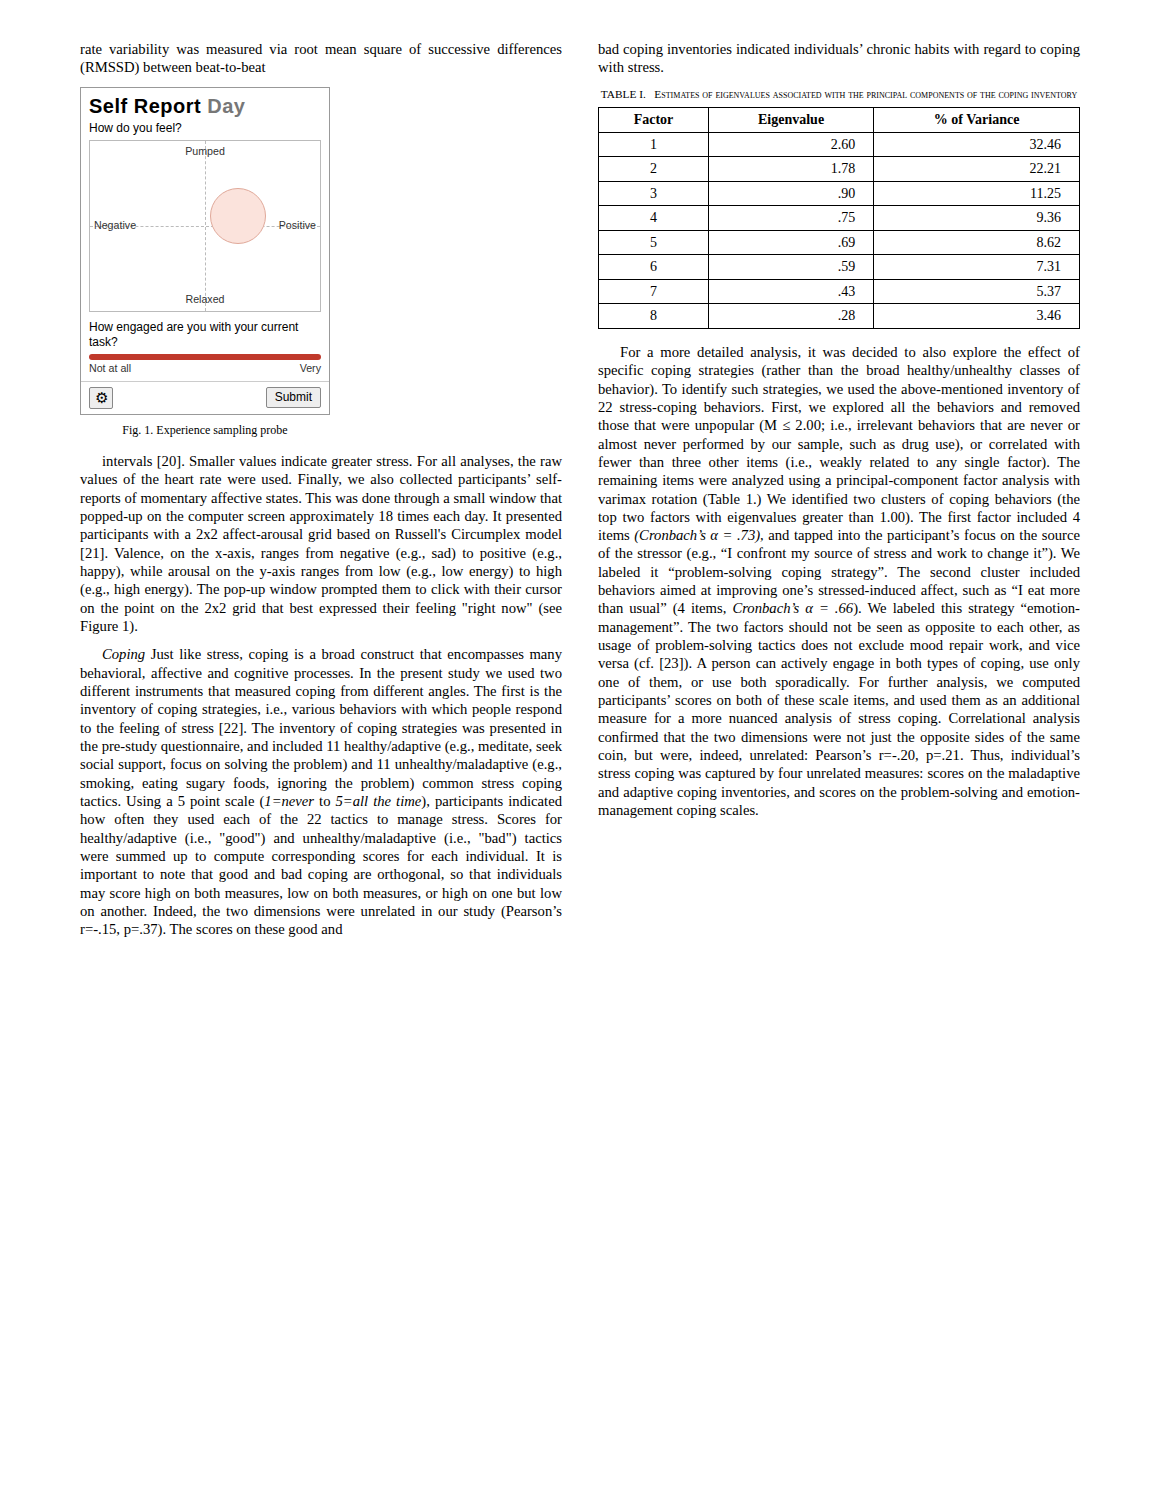rate variability was measured via root mean square of successive differences (RMSSD) between beat-to-beat
Self Report Day
How do you feel?
Pumped
Relaxed
Negative
Positive
How engaged are you with your current task?
Not at all Very
⚙
Submit
Fig. 1. Experience sampling probe
intervals [20]. Smaller values indicate greater stress. For all analyses, the raw values of the heart rate were used. Finally, we also collected participants’ self-reports of momentary affective states. This was done through a small window that popped-up on the computer screen approximately 18 times each day. It presented participants with a 2x2 affect-arousal grid based on Russell's Circumplex model [21]. Valence, on the x-axis, ranges from negative (e.g., sad) to positive (e.g., happy), while arousal on the y-axis ranges from low (e.g., low energy) to high (e.g., high energy). The pop-up window prompted them to click with their cursor on the point on the 2x2 grid that best expressed their feeling "right now" (see Figure 1).
Coping Just like stress, coping is a broad construct that encompasses many behavioral, affective and cognitive processes. In the present study we used two different instruments that measured coping from different angles. The first is the inventory of coping strategies, i.e., various behaviors with which people respond to the feeling of stress [22]. The inventory of coping strategies was presented in the pre-study questionnaire, and included 11 healthy/adaptive (e.g., meditate, seek social support, focus on solving the problem) and 11 unhealthy/maladaptive (e.g., smoking, eating sugary foods, ignoring the problem) common stress coping tactics. Using a 5 point scale (1=never to 5=all the time), participants indicated how often they used each of the 22 tactics to manage stress. Scores for healthy/adaptive (i.e., "good") and unhealthy/maladaptive (i.e., "bad") tactics were summed up to compute corresponding scores for each individual. It is important to note that good and bad coping are orthogonal, so that individuals may score high on both measures, low on both measures, or high on one but low on another. Indeed, the two dimensions were unrelated in our study (Pearson’s r=-.15, p=.37). The scores on these good and
bad coping inventories indicated individuals’ chronic habits with regard to coping with stress.
TABLE I. Estimates of eigenvalues associated with the principal components of the coping inventory
| Factor | Eigenvalue | % of Variance |
| --- | --- | --- |
| 1 | 2.60 | 32.46 |
| 2 | 1.78 | 22.21 |
| 3 | .90 | 11.25 |
| 4 | .75 | 9.36 |
| 5 | .69 | 8.62 |
| 6 | .59 | 7.31 |
| 7 | .43 | 5.37 |
| 8 | .28 | 3.46 |
For a more detailed analysis, it was decided to also explore the effect of specific coping strategies (rather than the broad healthy/unhealthy classes of behavior). To identify such strategies, we used the above-mentioned inventory of 22 stress-coping behaviors. First, we explored all the behaviors and removed those that were unpopular (M ≤ 2.00; i.e., irrelevant behaviors that are never or almost never performed by our sample, such as drug use), or correlated with fewer than three other items (i.e., weakly related to any single factor). The remaining items were analyzed using a principal-component factor analysis with varimax rotation (Table 1.) We identified two clusters of coping behaviors (the top two factors with eigenvalues greater than 1.00). The first factor included 4 items (Cronbach’s α = .73), and tapped into the participant’s focus on the source of the stressor (e.g., “I confront my source of stress and work to change it”). We labeled it “problem-solving coping strategy”. The second cluster included behaviors aimed at improving one’s stressed-induced affect, such as “I eat more than usual” (4 items, Cronbach’s α = .66). We labeled this strategy “emotion-management”. The two factors should not be seen as opposite to each other, as usage of problem-solving tactics does not exclude mood repair work, and vice versa (cf. [23]). A person can actively engage in both types of coping, use only one of them, or use both sporadically. For further analysis, we computed participants’ scores on both of these scale items, and used them as an additional measure for a more nuanced analysis of stress coping. Correlational analysis confirmed that the two dimensions were not just the opposite sides of the same coin, but were, indeed, unrelated: Pearson’s r=-.20, p=.21. Thus, individual’s stress coping was captured by four unrelated measures: scores on the maladaptive and adaptive coping inventories, and scores on the problem-solving and emotion-management coping scales.